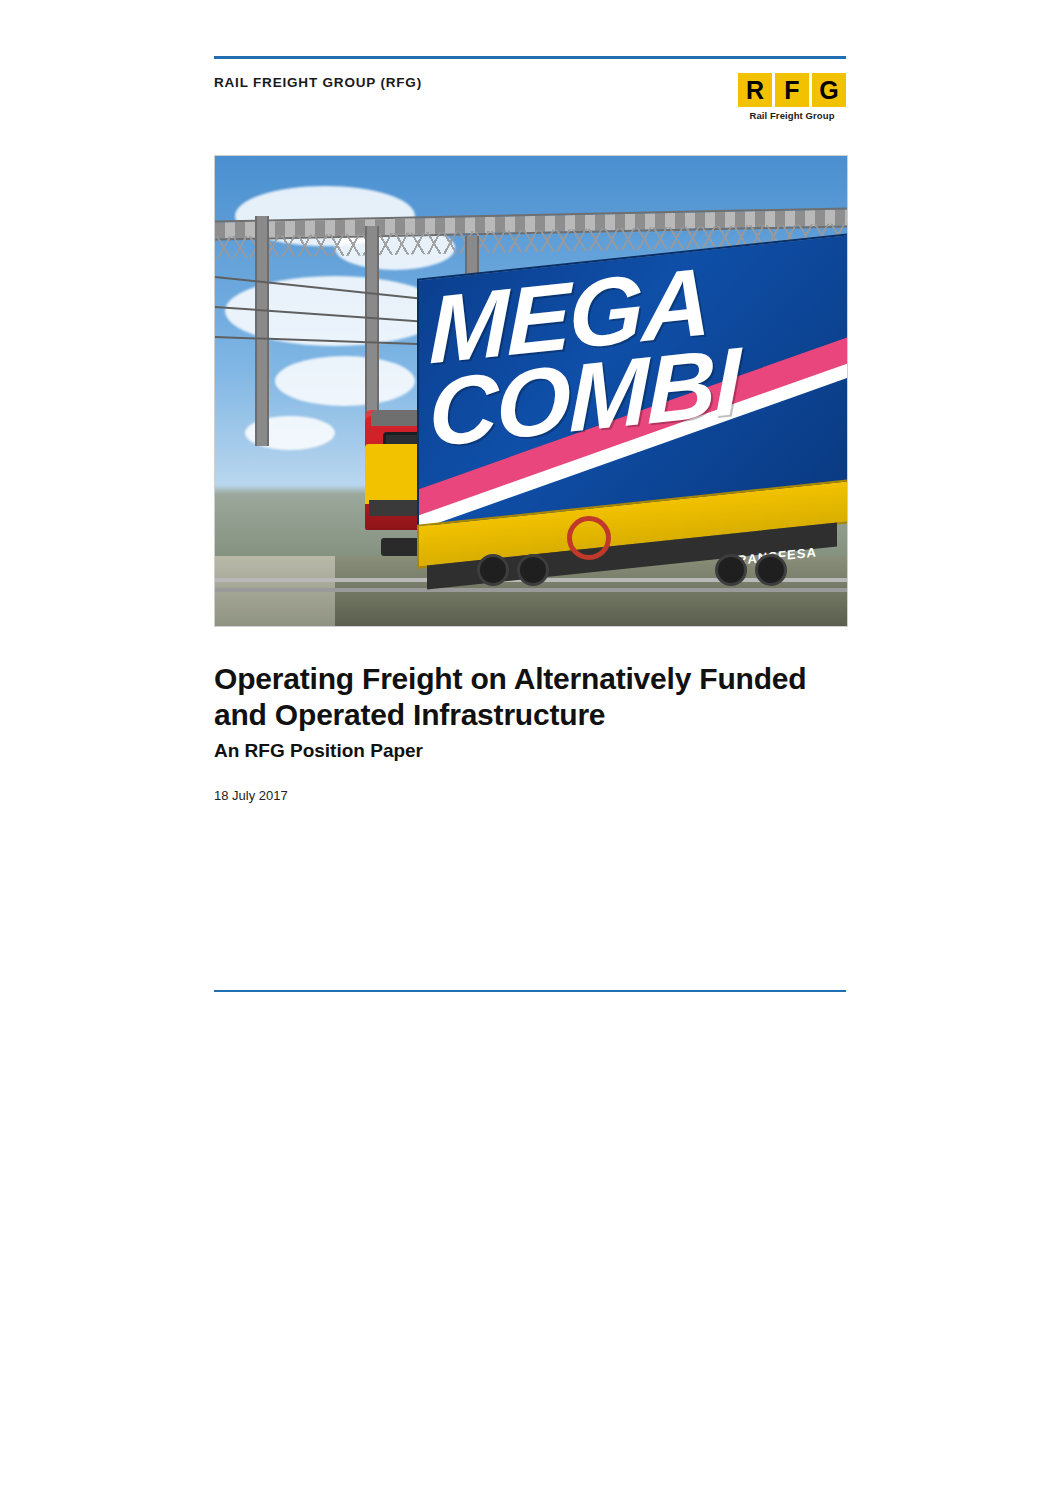RAIL FREIGHT GROUP (RFG)
RFG
Rail Freight Group
MEGA COMBI
TRANSFESA
Operating Freight on Alternatively Funded and Operated Infrastructure
An RFG Position Paper
18 July 2017